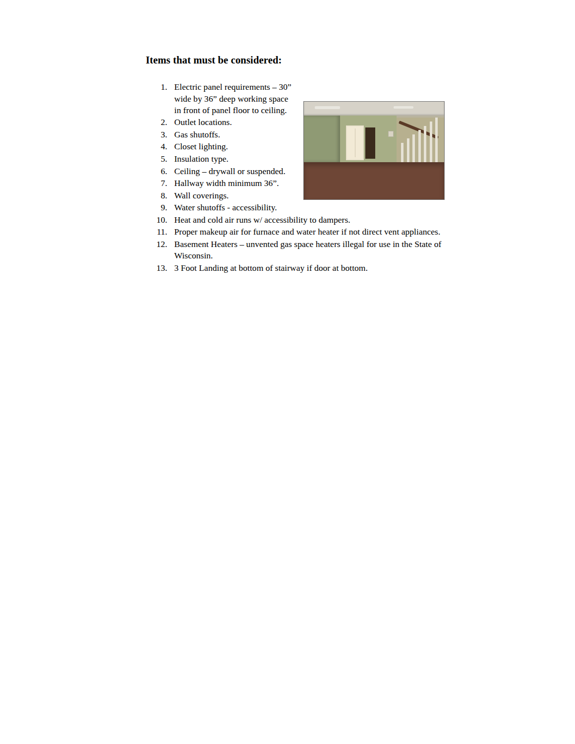Items that must be considered:
Electric panel requirements – 30” wide by 36” deep working space in front of panel floor to ceiling.
Outlet locations.
Gas shutoffs.
Closet lighting.
Insulation type.
Ceiling – drywall or suspended.
Hallway width minimum 36”.
Wall coverings.
Water shutoffs - accessibility.
Heat and cold air runs w/ accessibility to dampers.
Proper makeup air for furnace and water heater if not direct vent appliances.
Basement Heaters – unvented gas space heaters illegal for use in the State of Wisconsin.
3 Foot Landing at bottom of stairway if door at bottom.